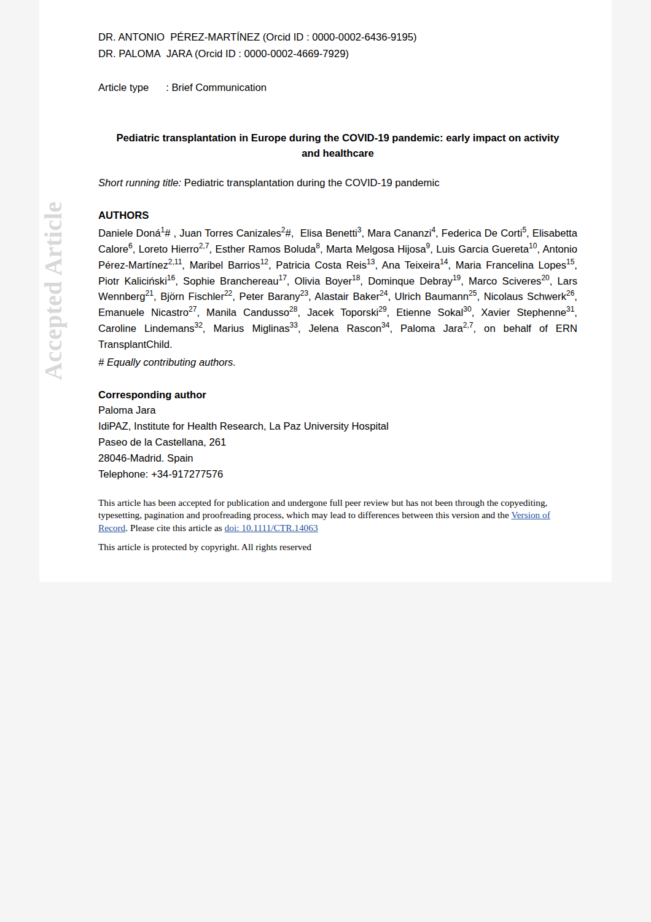Accepted Article
DR. ANTONIO PÉREZ-MARTÍNEZ (Orcid ID : 0000-0002-6436-9195)
DR. PALOMA JARA (Orcid ID : 0000-0002-4669-7929)
Article type : Brief Communication
Pediatric transplantation in Europe during the COVID-19 pandemic: early impact on activity
and healthcare
Short running title: Pediatric transplantation during the COVID-19 pandemic
AUTHORS
Daniele Doná1# , Juan Torres Canizales2#, Elisa Benetti3, Mara Cananzi4, Federica De Corti5, Elisabetta Calore6, Loreto Hierro2,7, Esther Ramos Boluda8, Marta Melgosa Hijosa9, Luis Garcia Guereta10, Antonio Pérez-Martínez2,11, Maribel Barrios12, Patricia Costa Reis13, Ana Teixeira14, Maria Francelina Lopes15, Piotr Kaliciński16, Sophie Branchereau17, Olivia Boyer18, Dominque Debray19, Marco Sciveres20, Lars Wennberg21, Björn Fischler22, Peter Barany23, Alastair Baker24, Ulrich Baumann25, Nicolaus Schwerk26, Emanuele Nicastro27, Manila Candusso28, Jacek Toporski29, Etienne Sokal30, Xavier Stephenne31, Caroline Lindemans32, Marius Miglinas33, Jelena Rascon34, Paloma Jara2,7, on behalf of ERN TransplantChild.
# Equally contributing authors.
Corresponding author
Paloma Jara
IdiPAZ, Institute for Health Research, La Paz University Hospital
Paseo de la Castellana, 261
28046-Madrid. Spain
Telephone: +34-917277576
This article has been accepted for publication and undergone full peer review but has not been through the copyediting, typesetting, pagination and proofreading process, which may lead to differences between this version and the Version of Record. Please cite this article as doi: 10.1111/CTR.14063
This article is protected by copyright. All rights reserved